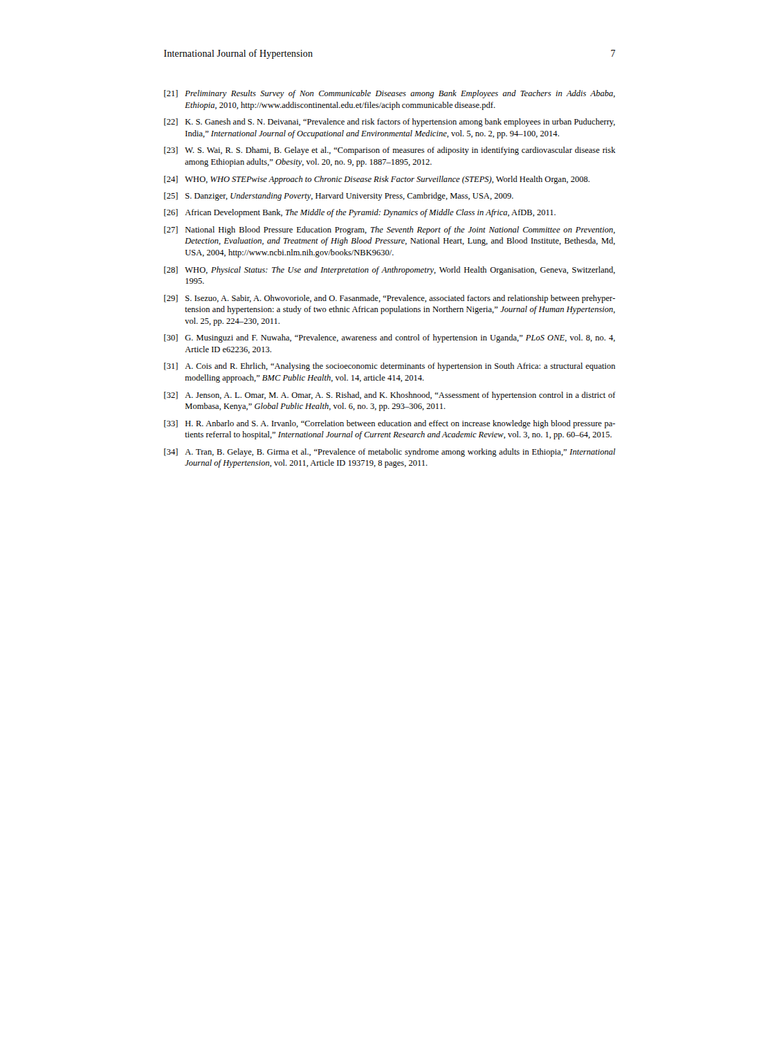International Journal of Hypertension 7
[21] Preliminary Results Survey of Non Communicable Diseases among Bank Employees and Teachers in Addis Ababa, Ethiopia, 2010, http://www.addiscontinental.edu.et/files/aciph communicable disease.pdf.
[22] K. S. Ganesh and S. N. Deivanai, “Prevalence and risk factors of hypertension among bank employees in urban Puducherry, India,” International Journal of Occupational and Environmental Medicine, vol. 5, no. 2, pp. 94–100, 2014.
[23] W. S. Wai, R. S. Dhami, B. Gelaye et al., “Comparison of measures of adiposity in identifying cardiovascular disease risk among Ethiopian adults,” Obesity, vol. 20, no. 9, pp. 1887–1895, 2012.
[24] WHO, WHO STEPwise Approach to Chronic Disease Risk Factor Surveillance (STEPS), World Health Organ, 2008.
[25] S. Danziger, Understanding Poverty, Harvard University Press, Cambridge, Mass, USA, 2009.
[26] African Development Bank, The Middle of the Pyramid: Dynamics of Middle Class in Africa, AfDB, 2011.
[27] National High Blood Pressure Education Program, The Seventh Report of the Joint National Committee on Prevention, Detection, Evaluation, and Treatment of High Blood Pressure, National Heart, Lung, and Blood Institute, Bethesda, Md, USA, 2004, http://www.ncbi.nlm.nih.gov/books/NBK9630/.
[28] WHO, Physical Status: The Use and Interpretation of Anthropometry, World Health Organisation, Geneva, Switzerland, 1995.
[29] S. Isezuo, A. Sabir, A. Ohwovoriole, and O. Fasanmade, “Prevalence, associated factors and relationship between prehypertension and hypertension: a study of two ethnic African populations in Northern Nigeria,” Journal of Human Hypertension, vol. 25, pp. 224–230, 2011.
[30] G. Musinguzi and F. Nuwaha, “Prevalence, awareness and control of hypertension in Uganda,” PLoS ONE, vol. 8, no. 4, Article ID e62236, 2013.
[31] A. Cois and R. Ehrlich, “Analysing the socioeconomic determinants of hypertension in South Africa: a structural equation modelling approach,” BMC Public Health, vol. 14, article 414, 2014.
[32] A. Jenson, A. L. Omar, M. A. Omar, A. S. Rishad, and K. Khoshnood, “Assessment of hypertension control in a district of Mombasa, Kenya,” Global Public Health, vol. 6, no. 3, pp. 293–306, 2011.
[33] H. R. Anbarlo and S. A. Irvanlo, “Correlation between education and effect on increase knowledge high blood pressure patients referral to hospital,” International Journal of Current Research and Academic Review, vol. 3, no. 1, pp. 60–64, 2015.
[34] A. Tran, B. Gelaye, B. Girma et al., “Prevalence of metabolic syndrome among working adults in Ethiopia,” International Journal of Hypertension, vol. 2011, Article ID 193719, 8 pages, 2011.